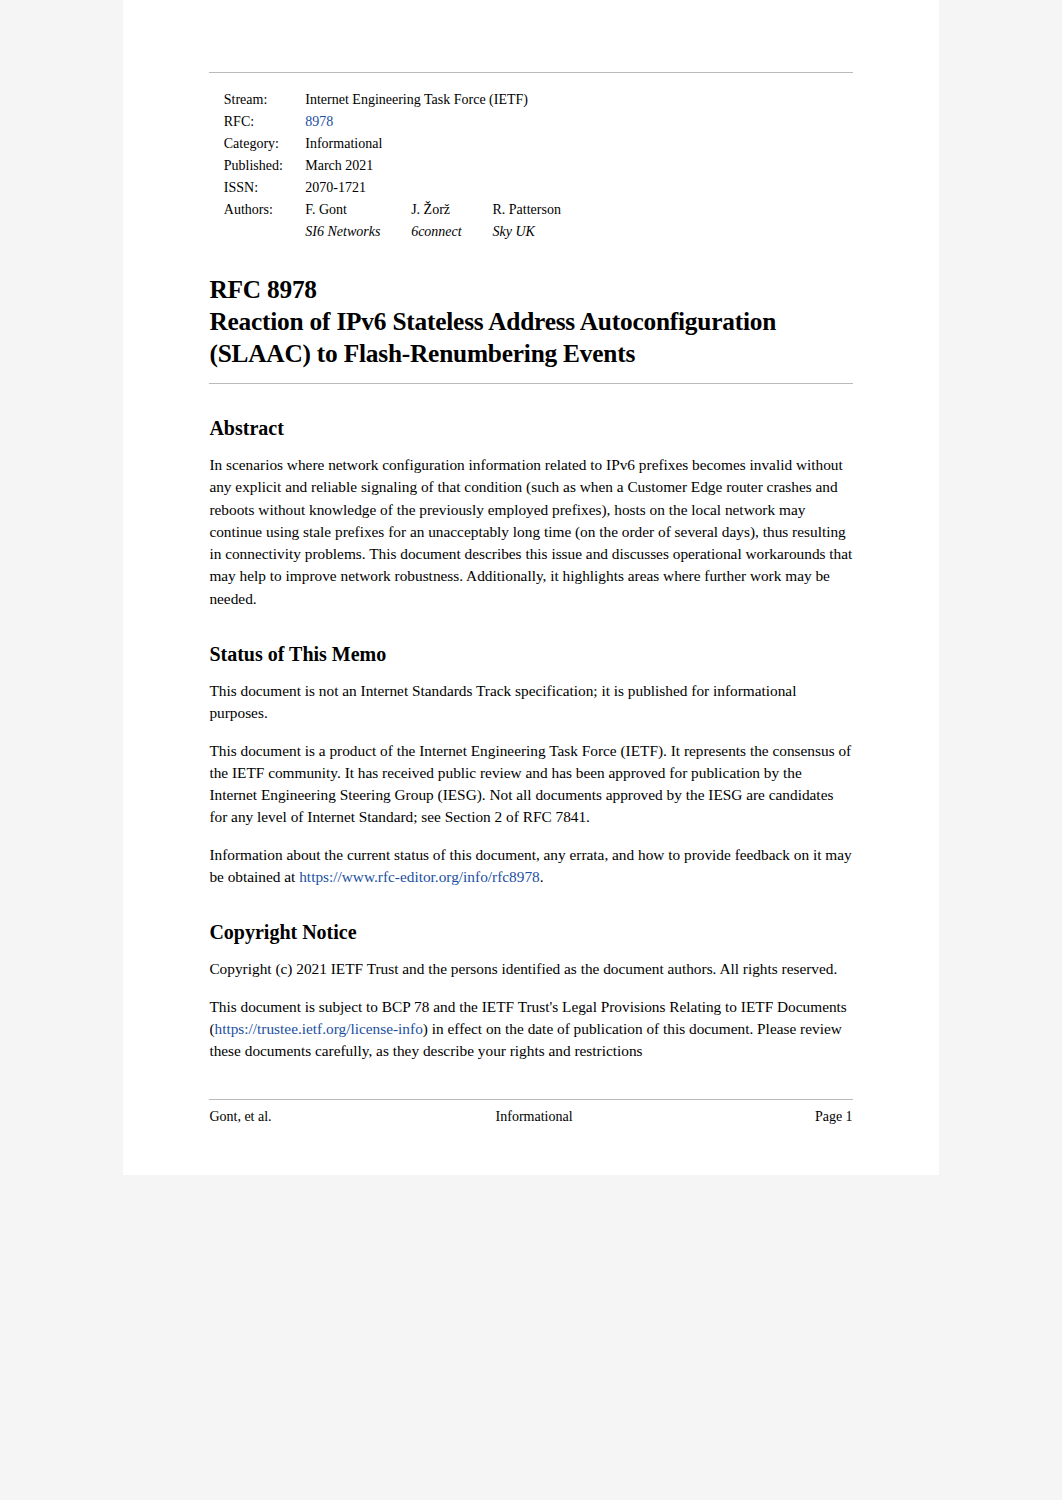| Stream: | Internet Engineering Task Force (IETF) |
| RFC: | 8978 |
| Category: | Informational |
| Published: | March 2021 |
| ISSN: | 2070-1721 |
| Authors: | F. Gont | J. Žorž | R. Patterson |
| | SI6 Networks | 6connect | Sky UK |
RFC 8978Reaction of IPv6 Stateless Address Autoconfiguration (SLAAC) to Flash-Renumbering Events
Abstract
In scenarios where network configuration information related to IPv6 prefixes becomes invalid without any explicit and reliable signaling of that condition (such as when a Customer Edge router crashes and reboots without knowledge of the previously employed prefixes), hosts on the local network may continue using stale prefixes for an unacceptably long time (on the order of several days), thus resulting in connectivity problems. This document describes this issue and discusses operational workarounds that may help to improve network robustness. Additionally, it highlights areas where further work may be needed.
Status of This Memo
This document is not an Internet Standards Track specification; it is published for informational purposes.
This document is a product of the Internet Engineering Task Force (IETF). It represents the consensus of the IETF community. It has received public review and has been approved for publication by the Internet Engineering Steering Group (IESG). Not all documents approved by the IESG are candidates for any level of Internet Standard; see Section 2 of RFC 7841.
Information about the current status of this document, any errata, and how to provide feedback on it may be obtained at https://www.rfc-editor.org/info/rfc8978.
Copyright Notice
Copyright (c) 2021 IETF Trust and the persons identified as the document authors. All rights reserved.
This document is subject to BCP 78 and the IETF Trust's Legal Provisions Relating to IETF Documents (https://trustee.ietf.org/license-info) in effect on the date of publication of this document. Please review these documents carefully, as they describe your rights and restrictions
Gont, et al.
Informational
Page 1